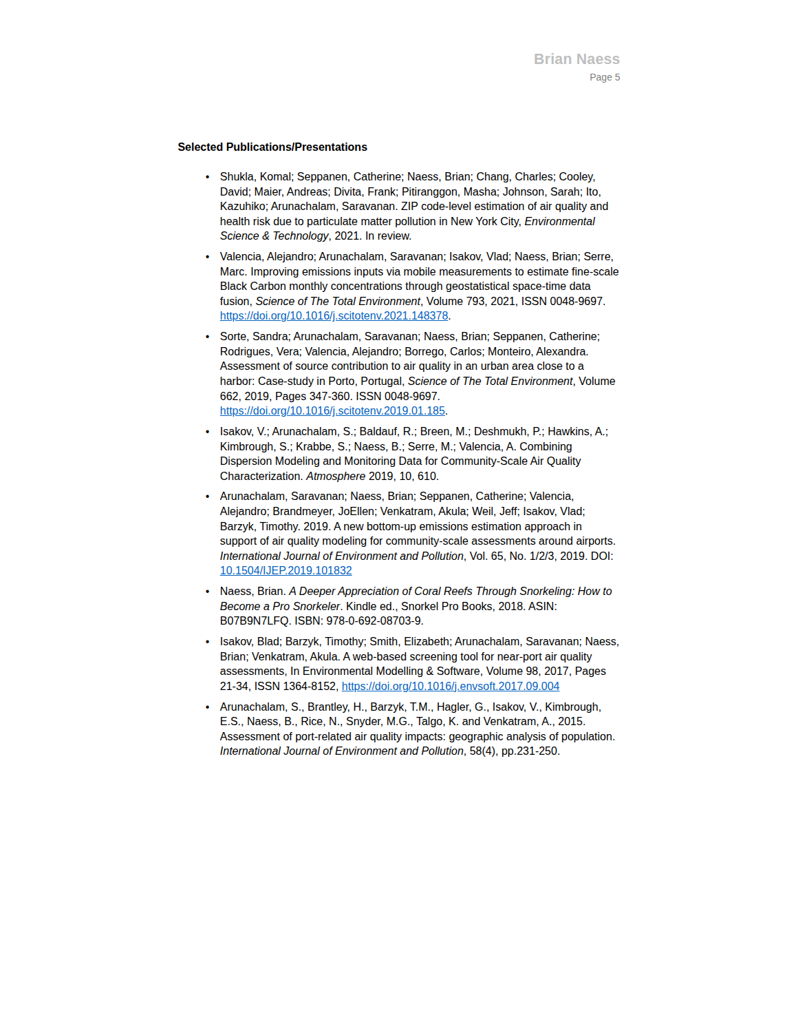Brian Naess
Page 5
Selected Publications/Presentations
Shukla, Komal; Seppanen, Catherine; Naess, Brian; Chang, Charles; Cooley, David; Maier, Andreas; Divita, Frank; Pitiranggon, Masha; Johnson, Sarah; Ito, Kazuhiko; Arunachalam, Saravanan. ZIP code-level estimation of air quality and health risk due to particulate matter pollution in New York City, Environmental Science & Technology, 2021. In review.
Valencia, Alejandro; Arunachalam, Saravanan; Isakov, Vlad; Naess, Brian; Serre, Marc. Improving emissions inputs via mobile measurements to estimate fine-scale Black Carbon monthly concentrations through geostatistical space-time data fusion, Science of The Total Environment, Volume 793, 2021, ISSN 0048-9697. https://doi.org/10.1016/j.scitotenv.2021.148378.
Sorte, Sandra; Arunachalam, Saravanan; Naess, Brian; Seppanen, Catherine; Rodrigues, Vera; Valencia, Alejandro; Borrego, Carlos; Monteiro, Alexandra. Assessment of source contribution to air quality in an urban area close to a harbor: Case-study in Porto, Portugal, Science of The Total Environment, Volume 662, 2019, Pages 347-360. ISSN 0048-9697. https://doi.org/10.1016/j.scitotenv.2019.01.185.
Isakov, V.; Arunachalam, S.; Baldauf, R.; Breen, M.; Deshmukh, P.; Hawkins, A.; Kimbrough, S.; Krabbe, S.; Naess, B.; Serre, M.; Valencia, A. Combining Dispersion Modeling and Monitoring Data for Community-Scale Air Quality Characterization. Atmosphere 2019, 10, 610.
Arunachalam, Saravanan; Naess, Brian; Seppanen, Catherine; Valencia, Alejandro; Brandmeyer, JoEllen; Venkatram, Akula; Weil, Jeff; Isakov, Vlad; Barzyk, Timothy. 2019. A new bottom-up emissions estimation approach in support of air quality modeling for community-scale assessments around airports. International Journal of Environment and Pollution, Vol. 65, No. 1/2/3, 2019. DOI: 10.1504/IJEP.2019.101832
Naess, Brian. A Deeper Appreciation of Coral Reefs Through Snorkeling: How to Become a Pro Snorkeler. Kindle ed., Snorkel Pro Books, 2018. ASIN: B07B9N7LFQ. ISBN: 978-0-692-08703-9.
Isakov, Blad; Barzyk, Timothy; Smith, Elizabeth; Arunachalam, Saravanan; Naess, Brian; Venkatram, Akula. A web-based screening tool for near-port air quality assessments, In Environmental Modelling & Software, Volume 98, 2017, Pages 21-34, ISSN 1364-8152, https://doi.org/10.1016/j.envsoft.2017.09.004
Arunachalam, S., Brantley, H., Barzyk, T.M., Hagler, G., Isakov, V., Kimbrough, E.S., Naess, B., Rice, N., Snyder, M.G., Talgo, K. and Venkatram, A., 2015. Assessment of port-related air quality impacts: geographic analysis of population. International Journal of Environment and Pollution, 58(4), pp.231-250.